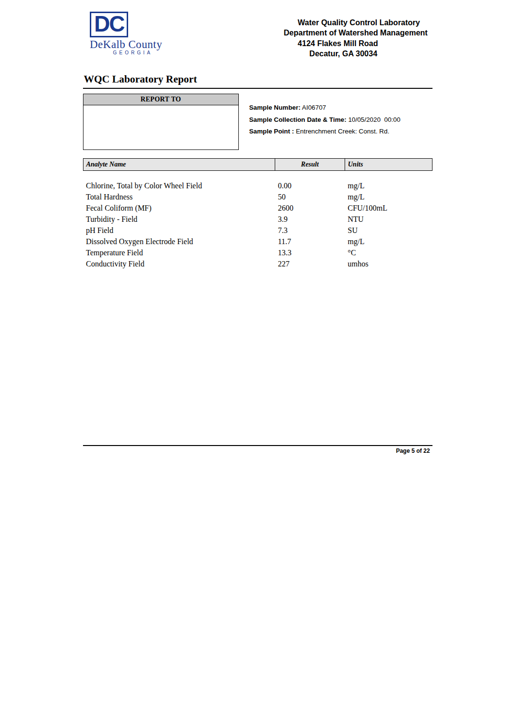DC
DeKalb County
GEORGIA
Water Quality Control Laboratory
Department of Watershed Management
4124 Flakes Mill Road
Decatur, GA 30034
WQC Laboratory Report
REPORT TO
Sample Number: AI06707
Sample Collection Date & Time: 10/05/2020 00:00
Sample Point : Entrenchment Creek: Const. Rd.
| Analyte Name | Result | Units |
| --- | --- | --- |
| Chlorine, Total by Color Wheel Field | 0.00 | mg/L |
| Total Hardness | 50 | mg/L |
| Fecal Coliform (MF) | 2600 | CFU/100mL |
| Turbidity - Field | 3.9 | NTU |
| pH Field | 7.3 | SU |
| Dissolved Oxygen Electrode Field | 11.7 | mg/L |
| Temperature Field | 13.3 | °C |
| Conductivity Field | 227 | umhos |
Page 5 of 22